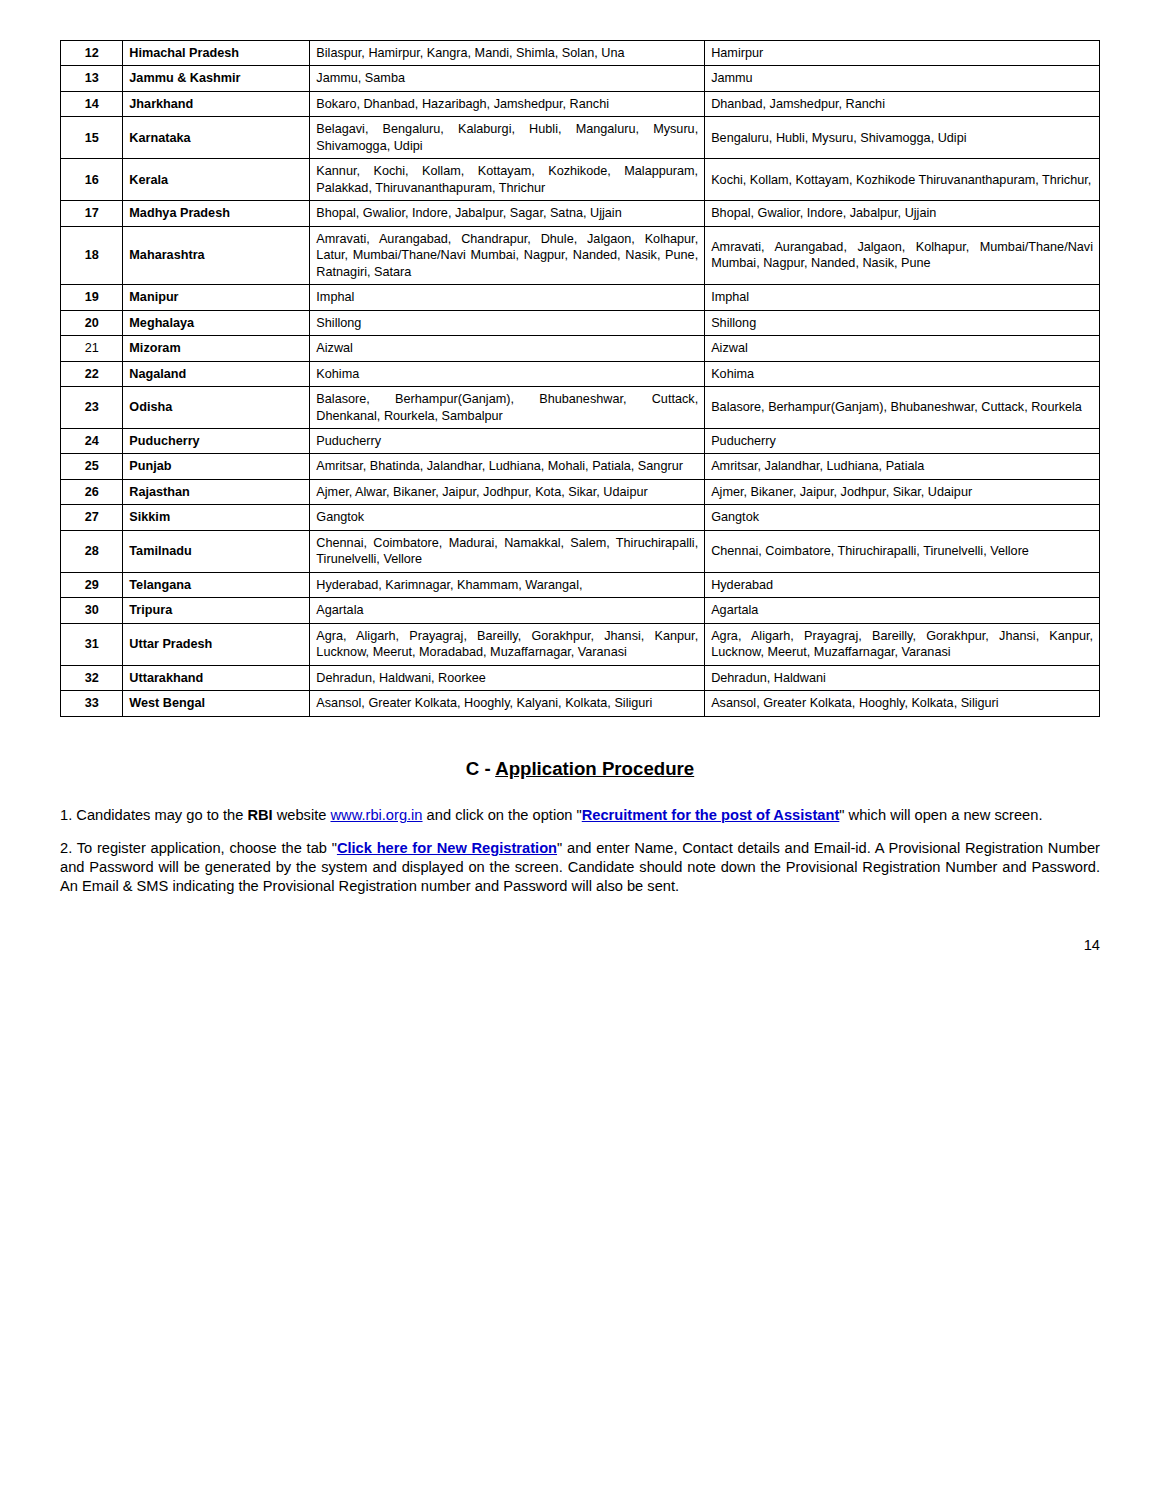| 12 | Himachal Pradesh | Bilaspur, Hamirpur, Kangra, Mandi, Shimla, Solan, Una | Hamirpur |
| 13 | Jammu & Kashmir | Jammu, Samba | Jammu |
| 14 | Jharkhand | Bokaro, Dhanbad, Hazaribagh, Jamshedpur, Ranchi | Dhanbad, Jamshedpur, Ranchi |
| 15 | Karnataka | Belagavi, Bengaluru, Kalaburgi, Hubli, Mangaluru, Mysuru, Shivamogga, Udipi | Bengaluru, Hubli, Mysuru, Shivamogga, Udipi |
| 16 | Kerala | Kannur, Kochi, Kollam, Kottayam, Kozhikode, Malappuram, Palakkad, Thiruvananthapuram, Thrichur | Kochi, Kollam, Kottayam, Kozhikode Thiruvananthapuram, Thrichur, |
| 17 | Madhya Pradesh | Bhopal, Gwalior, Indore, Jabalpur, Sagar, Satna, Ujjain | Bhopal, Gwalior, Indore, Jabalpur, Ujjain |
| 18 | Maharashtra | Amravati, Aurangabad, Chandrapur, Dhule, Jalgaon, Kolhapur, Latur, Mumbai/Thane/Navi Mumbai, Nagpur, Nanded, Nasik, Pune, Ratnagiri, Satara | Amravati, Aurangabad, Jalgaon, Kolhapur, Mumbai/Thane/Navi Mumbai, Nagpur, Nanded, Nasik, Pune |
| 19 | Manipur | Imphal | Imphal |
| 20 | Meghalaya | Shillong | Shillong |
| 21 | Mizoram | Aizwal | Aizwal |
| 22 | Nagaland | Kohima | Kohima |
| 23 | Odisha | Balasore, Berhampur(Ganjam), Bhubaneshwar, Cuttack, Dhenkanal, Rourkela, Sambalpur | Balasore, Berhampur(Ganjam), Bhubaneshwar, Cuttack, Rourkela |
| 24 | Puducherry | Puducherry | Puducherry |
| 25 | Punjab | Amritsar, Bhatinda, Jalandhar, Ludhiana, Mohali, Patiala, Sangrur | Amritsar, Jalandhar, Ludhiana, Patiala |
| 26 | Rajasthan | Ajmer, Alwar, Bikaner, Jaipur, Jodhpur, Kota, Sikar, Udaipur | Ajmer, Bikaner, Jaipur, Jodhpur, Sikar, Udaipur |
| 27 | Sikkim | Gangtok | Gangtok |
| 28 | Tamilnadu | Chennai, Coimbatore, Madurai, Namakkal, Salem, Thiruchirapalli, Tirunelvelli, Vellore | Chennai, Coimbatore, Thiruchirapalli, Tirunelvelli, Vellore |
| 29 | Telangana | Hyderabad, Karimnagar, Khammam, Warangal, | Hyderabad |
| 30 | Tripura | Agartala | Agartala |
| 31 | Uttar Pradesh | Agra, Aligarh, Prayagraj, Bareilly, Gorakhpur, Jhansi, Kanpur, Lucknow, Meerut, Moradabad, Muzaffarnagar, Varanasi | Agra, Aligarh, Prayagraj, Bareilly, Gorakhpur, Jhansi, Kanpur, Lucknow, Meerut, Muzaffarnagar, Varanasi |
| 32 | Uttarakhand | Dehradun, Haldwani, Roorkee | Dehradun, Haldwani |
| 33 | West Bengal | Asansol, Greater Kolkata, Hooghly, Kalyani, Kolkata, Siliguri | Asansol, Greater Kolkata, Hooghly, Kolkata, Siliguri |
C - Application Procedure
1. Candidates may go to the RBI website www.rbi.org.in and click on the option "Recruitment for the post of Assistant" which will open a new screen.
2. To register application, choose the tab "Click here for New Registration" and enter Name, Contact details and Email-id. A Provisional Registration Number and Password will be generated by the system and displayed on the screen. Candidate should note down the Provisional Registration Number and Password. An Email & SMS indicating the Provisional Registration number and Password will also be sent.
14